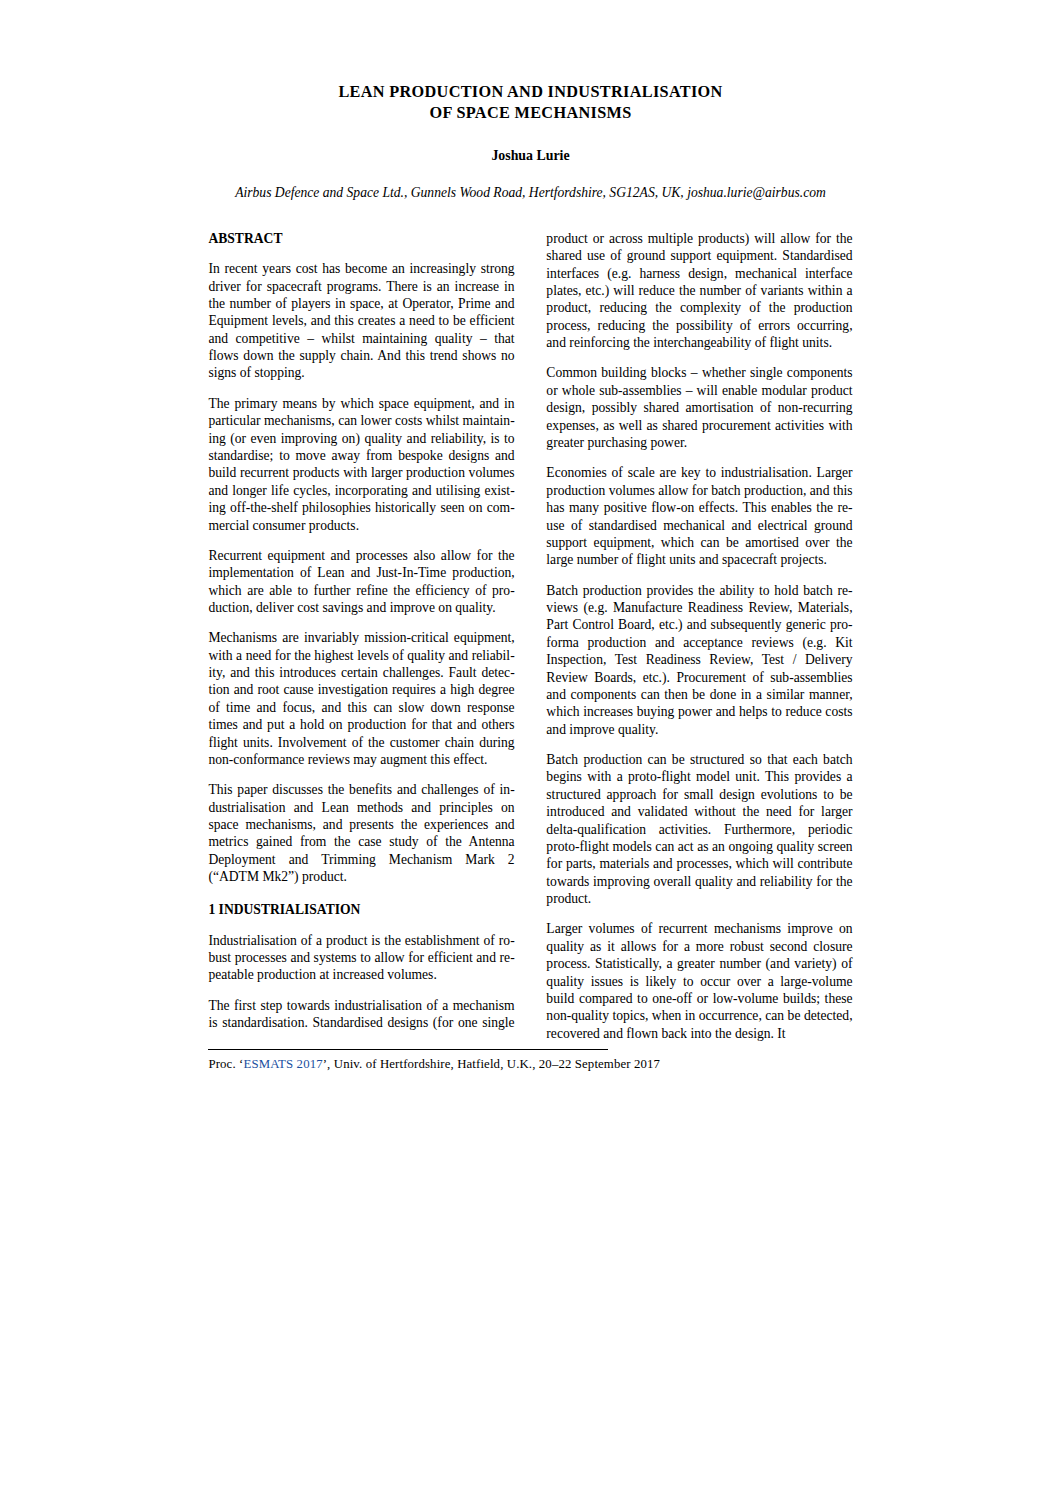LEAN PRODUCTION AND INDUSTRIALISATION
OF SPACE MECHANISMS
Joshua Lurie
Airbus Defence and Space Ltd., Gunnels Wood Road, Hertfordshire, SG12AS, UK, joshua.lurie@airbus.com
ABSTRACT
In recent years cost has become an increasingly strong driver for spacecraft programs. There is an increase in the number of players in space, at Operator, Prime and Equipment levels, and this creates a need to be efficient and competitive – whilst maintaining quality – that flows down the supply chain. And this trend shows no signs of stopping.
The primary means by which space equipment, and in particular mechanisms, can lower costs whilst maintaining (or even improving on) quality and reliability, is to standardise; to move away from bespoke designs and build recurrent products with larger production volumes and longer life cycles, incorporating and utilising existing off-the-shelf philosophies historically seen on commercial consumer products.
Recurrent equipment and processes also allow for the implementation of Lean and Just-In-Time production, which are able to further refine the efficiency of production, deliver cost savings and improve on quality.
Mechanisms are invariably mission-critical equipment, with a need for the highest levels of quality and reliability, and this introduces certain challenges. Fault detection and root cause investigation requires a high degree of time and focus, and this can slow down response times and put a hold on production for that and others flight units. Involvement of the customer chain during non-conformance reviews may augment this effect.
This paper discusses the benefits and challenges of industrialisation and Lean methods and principles on space mechanisms, and presents the experiences and metrics gained from the case study of the Antenna Deployment and Trimming Mechanism Mark 2 (“ADTM Mk2”) product.
1 INDUSTRIALISATION
Industrialisation of a product is the establishment of robust processes and systems to allow for efficient and repeatable production at increased volumes.
The first step towards industrialisation of a mechanism is standardisation. Standardised designs (for one single product or across multiple products) will allow for the shared use of ground support equipment. Standardised interfaces (e.g. harness design, mechanical interface plates, etc.) will reduce the number of variants within a product, reducing the complexity of the production process, reducing the possibility of errors occurring, and reinforcing the interchangeability of flight units.
Common building blocks – whether single components or whole sub-assemblies – will enable modular product design, possibly shared amortisation of non-recurring expenses, as well as shared procurement activities with greater purchasing power.
Economies of scale are key to industrialisation. Larger production volumes allow for batch production, and this has many positive flow-on effects. This enables the re-use of standardised mechanical and electrical ground support equipment, which can be amortised over the large number of flight units and spacecraft projects.
Batch production provides the ability to hold batch reviews (e.g. Manufacture Readiness Review, Materials, Part Control Board, etc.) and subsequently generic pro-forma production and acceptance reviews (e.g. Kit Inspection, Test Readiness Review, Test / Delivery Review Boards, etc.). Procurement of sub-assemblies and components can then be done in a similar manner, which increases buying power and helps to reduce costs and improve quality.
Batch production can be structured so that each batch begins with a proto-flight model unit. This provides a structured approach for small design evolutions to be introduced and validated without the need for larger delta-qualification activities. Furthermore, periodic proto-flight models can act as an ongoing quality screen for parts, materials and processes, which will contribute towards improving overall quality and reliability for the product.
Larger volumes of recurrent mechanisms improve on quality as it allows for a more robust second closure process. Statistically, a greater number (and variety) of quality issues is likely to occur over a large-volume build compared to one-off or low-volume builds; these non-quality topics, when in occurrence, can be detected, recovered and flown back into the design. It
Proc. ‘ESMATS 2017’, Univ. of Hertfordshire, Hatfield, U.K., 20–22 September 2017